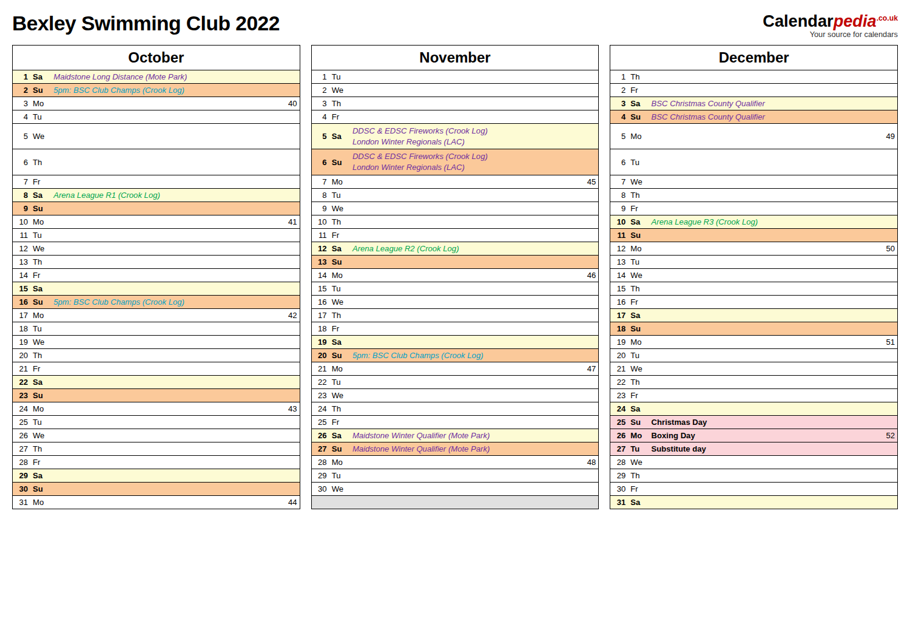Bexley Swimming Club 2022
Calendarpedia.co.uk
Your source for calendars
October
| 1 | Sa | Maidstone Long Distance (Mote Park) | |
| 2 | Su | 5pm: BSC Club Champs (Crook Log) | |
| 3 | Mo | | 40 |
| 4 | Tu | | |
| 5 | We | | |
| 6 | Th | | |
| 7 | Fr | | |
| 8 | Sa | Arena League R1 (Crook Log) | |
| 9 | Su | | |
| 10 | Mo | | 41 |
| 11 | Tu | | |
| 12 | We | | |
| 13 | Th | | |
| 14 | Fr | | |
| 15 | Sa | | |
| 16 | Su | 5pm: BSC Club Champs (Crook Log) | |
| 17 | Mo | | 42 |
| 18 | Tu | | |
| 19 | We | | |
| 20 | Th | | |
| 21 | Fr | | |
| 22 | Sa | | |
| 23 | Su | | |
| 24 | Mo | | 43 |
| 25 | Tu | | |
| 26 | We | | |
| 27 | Th | | |
| 28 | Fr | | |
| 29 | Sa | | |
| 30 | Su | | |
| 31 | Mo | | 44 |
November
| 1 | Tu | | |
| 2 | We | | |
| 3 | Th | | |
| 4 | Fr | | |
| 5 | Sa | DDSC & EDSC Fireworks (Crook Log) London Winter Regionals (LAC) | |
| 6 | Su | DDSC & EDSC Fireworks (Crook Log) London Winter Regionals (LAC) | |
| 7 | Mo | | 45 |
| 8 | Tu | | |
| 9 | We | | |
| 10 | Th | | |
| 11 | Fr | | |
| 12 | Sa | Arena League R2 (Crook Log) | |
| 13 | Su | | |
| 14 | Mo | | 46 |
| 15 | Tu | | |
| 16 | We | | |
| 17 | Th | | |
| 18 | Fr | | |
| 19 | Sa | | |
| 20 | Su | 5pm: BSC Club Champs (Crook Log) | |
| 21 | Mo | | 47 |
| 22 | Tu | | |
| 23 | We | | |
| 24 | Th | | |
| 25 | Fr | | |
| 26 | Sa | Maidstone Winter Qualifier (Mote Park) | |
| 27 | Su | Maidstone Winter Qualifier (Mote Park) | |
| 28 | Mo | | 48 |
| 29 | Tu | | |
| 30 | We | | |
December
| 1 | Th | | |
| 2 | Fr | | |
| 3 | Sa | BSC Christmas County Qualifier | |
| 4 | Su | BSC Christmas County Qualifier | |
| 5 | Mo | | 49 |
| 6 | Tu | | |
| 7 | We | | |
| 8 | Th | | |
| 9 | Fr | | |
| 10 | Sa | Arena League R3 (Crook Log) | |
| 11 | Su | | |
| 12 | Mo | | 50 |
| 13 | Tu | | |
| 14 | We | | |
| 15 | Th | | |
| 16 | Fr | | |
| 17 | Sa | | |
| 18 | Su | | |
| 19 | Mo | | 51 |
| 20 | Tu | | |
| 21 | We | | |
| 22 | Th | | |
| 23 | Fr | | |
| 24 | Sa | | |
| 25 | Su | Christmas Day | |
| 26 | Mo | Boxing Day | 52 |
| 27 | Tu | Substitute day | |
| 28 | We | | |
| 29 | Th | | |
| 30 | Fr | | |
| 31 | Sa | | |